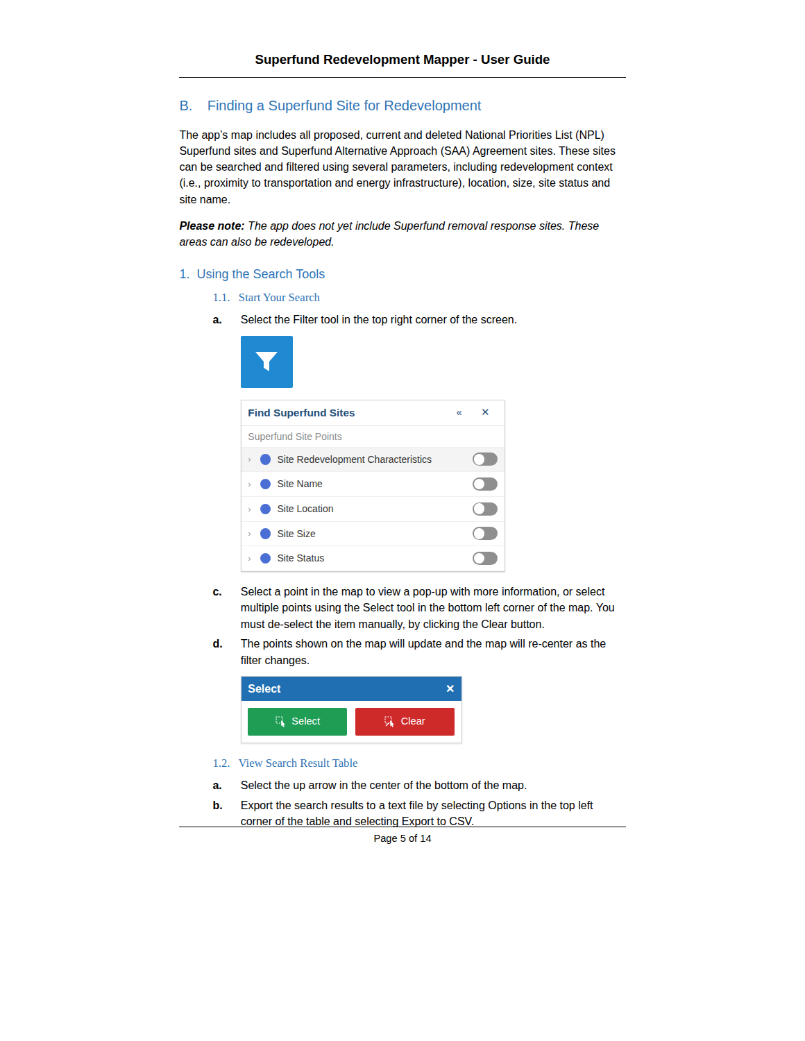Superfund Redevelopment Mapper - User Guide
B. Finding a Superfund Site for Redevelopment
The app’s map includes all proposed, current and deleted National Priorities List (NPL) Superfund sites and Superfund Alternative Approach (SAA) Agreement sites. These sites can be searched and filtered using several parameters, including redevelopment context (i.e., proximity to transportation and energy infrastructure), location, size, site status and site name.
Please note: The app does not yet include Superfund removal response sites. These areas can also be redeveloped.
1. Using the Search Tools
1.1. Start Your Search
a. Select the Filter tool in the top right corner of the screen.
Find Superfund Sites « ✕
Superfund Site Points
› Site Redevelopment Characteristics
› Site Name
› Site Location
› Site Size
› Site Status
c. Select a point in the map to view a pop-up with more information, or select multiple points using the Select tool in the bottom left corner of the map. You must de-select the item manually, by clicking the Clear button.
d. The points shown on the map will update and the map will re-center as the filter changes.
Select ✕
Select
Clear
1.2. View Search Result Table
a. Select the up arrow in the center of the bottom of the map.
b. Export the search results to a text file by selecting Options in the top left corner of the table and selecting Export to CSV.
Page 5 of 14